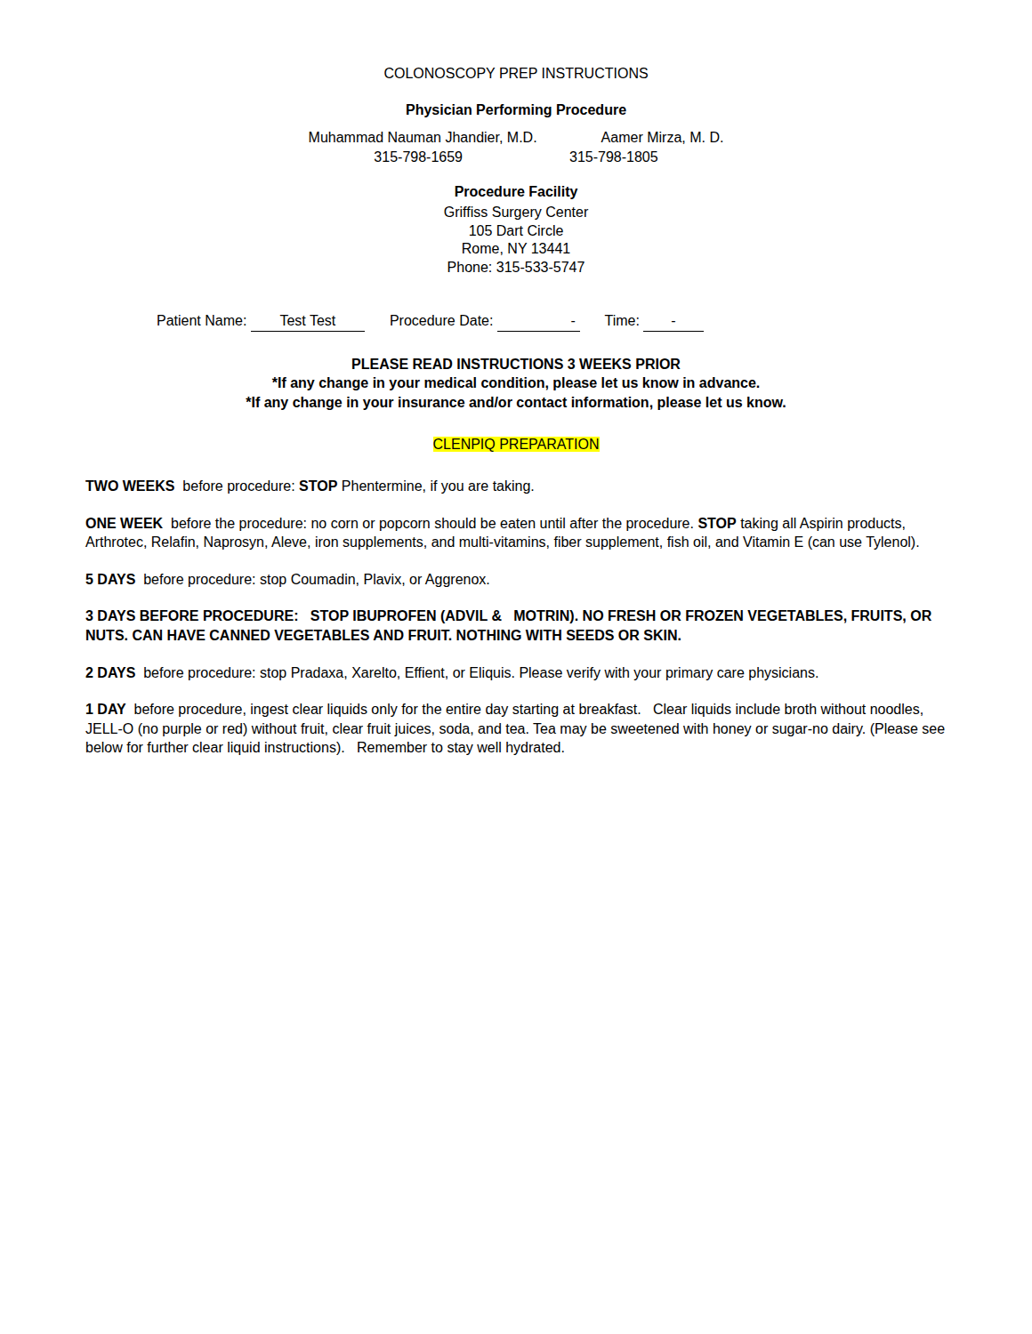COLONOSCOPY PREP INSTRUCTIONS
Physician Performing Procedure
Muhammad Nauman Jhandier, M.D. Aamer Mirza, M. D.
315-798-1659 315-798-1805
Procedure Facility
Griffiss Surgery Center
105 Dart Circle
Rome, NY 13441
Phone: 315-533-5747
Patient Name: Test Test Procedure Date: - Time: -
PLEASE READ INSTRUCTIONS 3 WEEKS PRIOR
*If any change in your medical condition, please let us know in advance.
*If any change in your insurance and/or contact information, please let us know.
CLENPIQ PREPARATION
TWO WEEKS before procedure: STOP Phentermine, if you are taking.
ONE WEEK before the procedure: no corn or popcorn should be eaten until after the procedure. STOP taking all Aspirin products, Arthrotec, Relafin, Naprosyn, Aleve, iron supplements, and multi-vitamins, fiber supplement, fish oil, and Vitamin E (can use Tylenol).
5 DAYS before procedure: stop Coumadin, Plavix, or Aggrenox.
3 DAYS BEFORE PROCEDURE: STOP IBUPROFEN (ADVIL & MOTRIN). NO FRESH OR FROZEN VEGETABLES, FRUITS, OR NUTS. CAN HAVE CANNED VEGETABLES AND FRUIT. NOTHING WITH SEEDS OR SKIN.
2 DAYS before procedure: stop Pradaxa, Xarelto, Effient, or Eliquis. Please verify with your primary care physicians.
1 DAY before procedure, ingest clear liquids only for the entire day starting at breakfast. Clear liquids include broth without noodles, JELL-O (no purple or red) without fruit, clear fruit juices, soda, and tea. Tea may be sweetened with honey or sugar-no dairy. (Please see below for further clear liquid instructions). Remember to stay well hydrated.